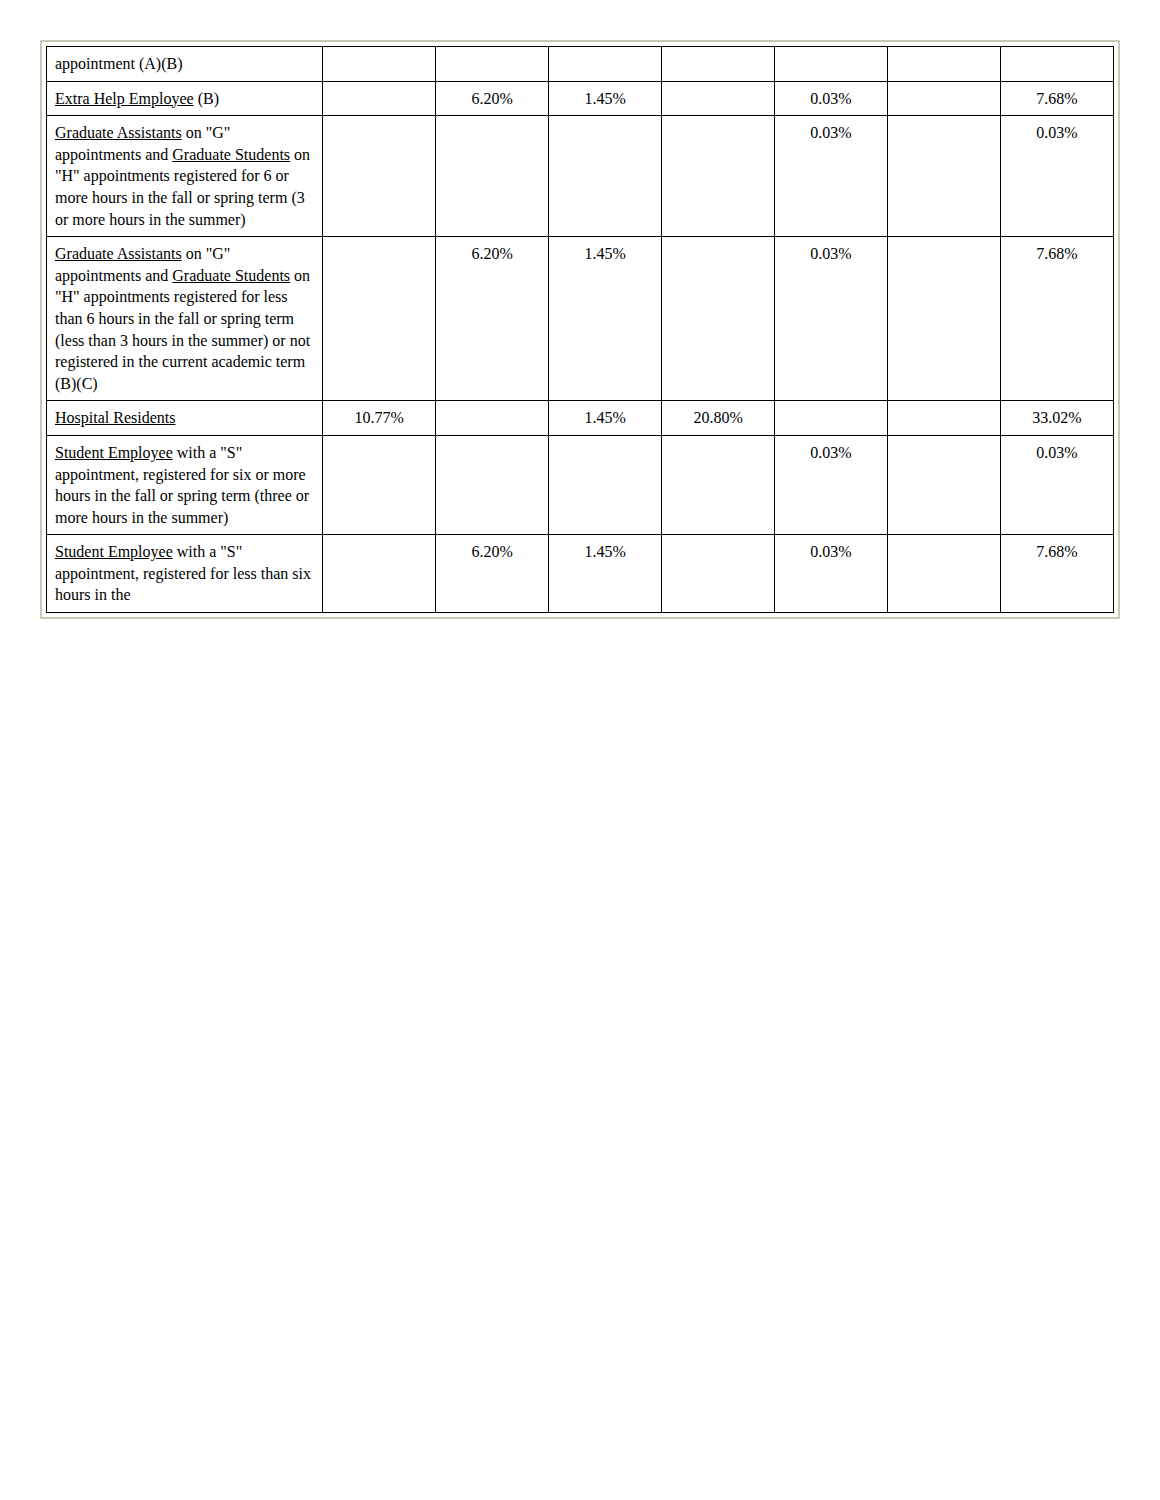| appointment (A)(B) | | | | | | | |
| Extra Help Employee (B) | | 6.20% | 1.45% | | 0.03% | | 7.68% |
| Graduate Assistants on "G" appointments and Graduate Students on "H" appointments registered for 6 or more hours in the fall or spring term (3 or more hours in the summer) | | | | | 0.03% | | 0.03% |
| Graduate Assistants on "G" appointments and Graduate Students on "H" appointments registered for less than 6 hours in the fall or spring term (less than 3 hours in the summer) or not registered in the current academic term (B)(C) | | 6.20% | 1.45% | | 0.03% | | 7.68% |
| Hospital Residents | 10.77% | | 1.45% | 20.80% | | | 33.02% |
| Student Employee with a "S" appointment, registered for six or more hours in the fall or spring term (three or more hours in the summer) | | | | | 0.03% | | 0.03% |
| Student Employee with a "S" appointment, registered for less than six hours in the | | 6.20% | 1.45% | | 0.03% | | 7.68% |